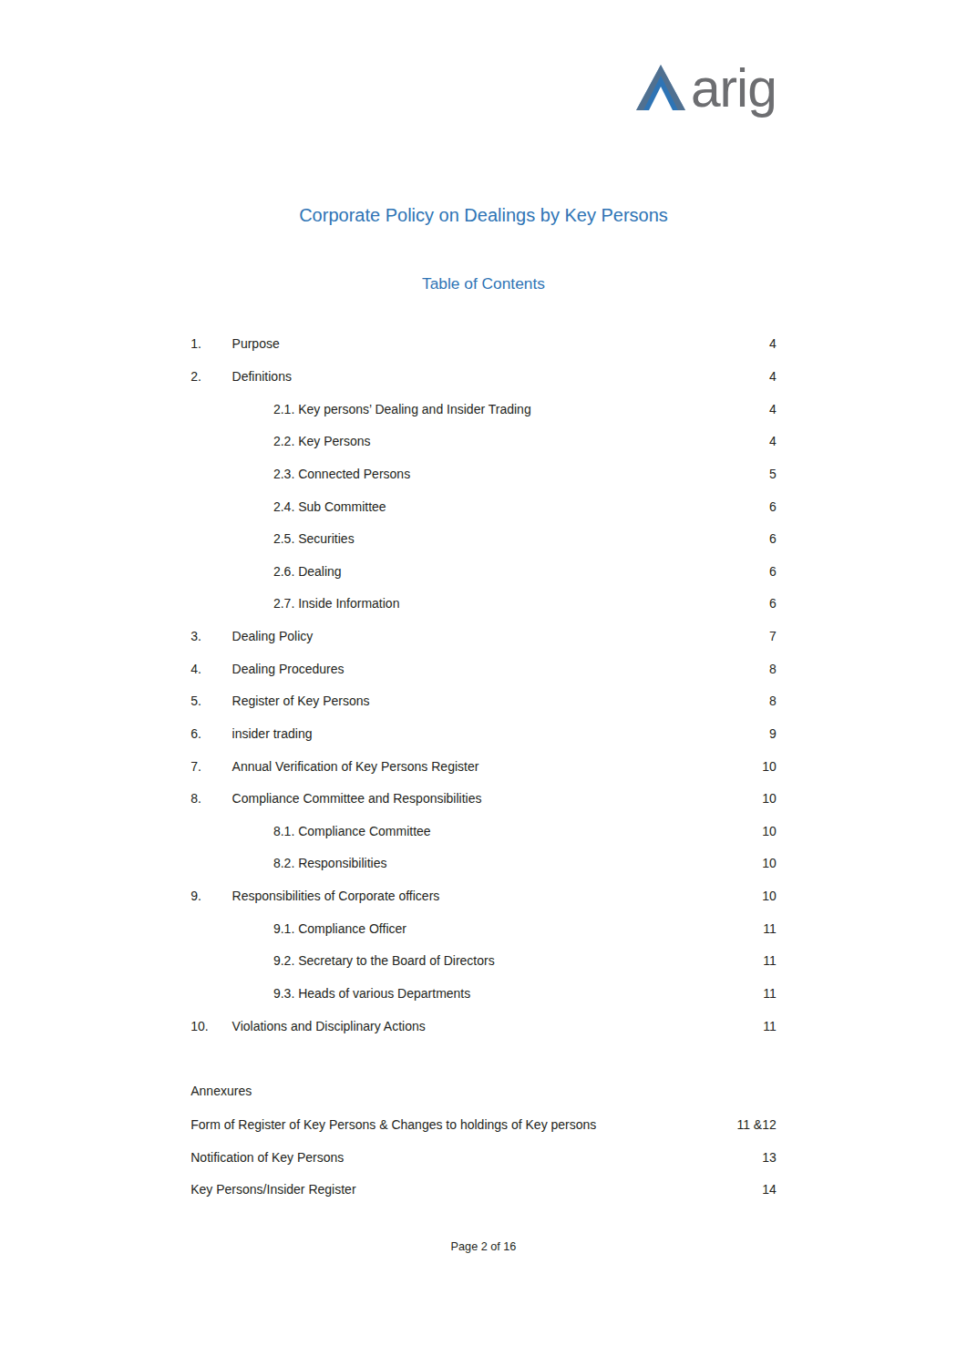arig
Corporate Policy on Dealings by Key Persons
Table of Contents
| 1. | Purpose | 4 |
| 2. | Definitions | 4 |
| | 2.1. Key persons’ Dealing and Insider Trading | 4 |
| | 2.2. Key Persons | 4 |
| | 2.3. Connected Persons | 5 |
| | 2.4. Sub Committee | 6 |
| | 2.5. Securities | 6 |
| | 2.6. Dealing | 6 |
| | 2.7. Inside Information | 6 |
| 3. | Dealing Policy | 7 |
| 4. | Dealing Procedures | 8 |
| 5. | Register of Key Persons | 8 |
| 6. | insider trading | 9 |
| 7. | Annual Verification of Key Persons Register | 10 |
| 8. | Compliance Committee and Responsibilities | 10 |
| | 8.1. Compliance Committee | 10 |
| | 8.2. Responsibilities | 10 |
| 9. | Responsibilities of Corporate officers | 10 |
| | 9.1. Compliance Officer | 11 |
| | 9.2. Secretary to the Board of Directors | 11 |
| | 9.3. Heads of various Departments | 11 |
| 10. | Violations and Disciplinary Actions | 11 |
Annexures
| Form of Register of Key Persons & Changes to holdings of Key persons | 11 &12 |
| Notification of Key Persons | 13 |
| Key Persons/Insider Register | 14 |
Page 2 of 16